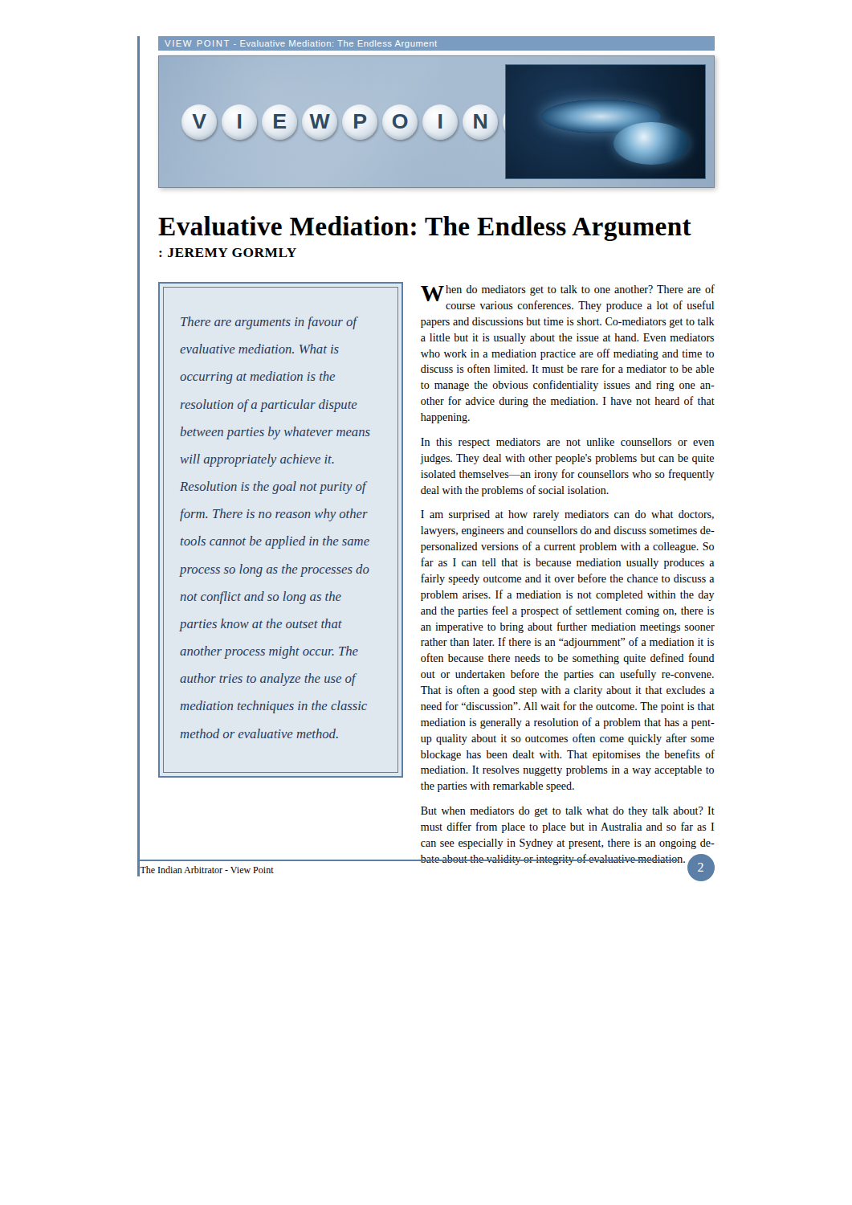VIEW POINT - Evaluative Mediation: The Endless Argument
VIEWPOINT
Evaluative Mediation: The Endless Argument
: JEREMY GORMLY
There are arguments in favour of evaluative mediation. What is occurring at mediation is the resolution of a particular dispute between parties by whatever means will appropriately achieve it. Resolution is the goal not purity of form. There is no reason why other tools cannot be applied in the same process so long as the processes do not conflict and so long as the parties know at the outset that another process might occur. The author tries to analyze the use of mediation techniques in the classic method or evaluative method.
When do mediators get to talk to one another? There are of course various conferences. They produce a lot of useful papers and discussions but time is short. Co-mediators get to talk a little but it is usually about the issue at hand. Even mediators who work in a mediation practice are off mediating and time to discuss is often limited. It must be rare for a mediator to be able to manage the obvious confidentiality issues and ring one another for advice during the mediation. I have not heard of that happening.
In this respect mediators are not unlike counsellors or even judges. They deal with other people's problems but can be quite isolated themselves—an irony for counsellors who so frequently deal with the problems of social isolation.
I am surprised at how rarely mediators can do what doctors, lawyers, engineers and counsellors do and discuss sometimes depersonalized versions of a current problem with a colleague. So far as I can tell that is because mediation usually produces a fairly speedy outcome and it over before the chance to discuss a problem arises. If a mediation is not completed within the day and the parties feel a prospect of settlement coming on, there is an imperative to bring about further mediation meetings sooner rather than later. If there is an “adjournment” of a mediation it is often because there needs to be something quite defined found out or undertaken before the parties can usefully re-convene. That is often a good step with a clarity about it that excludes a need for “discussion”. All wait for the outcome. The point is that mediation is generally a resolution of a problem that has a pent-up quality about it so outcomes often come quickly after some blockage has been dealt with. That epitomises the benefits of mediation. It resolves nuggetty problems in a way acceptable to the parties with remarkable speed.
But when mediators do get to talk what do they talk about? It must differ from place to place but in Australia and so far as I can see especially in Sydney at present, there is an ongoing debate about the validity or integrity of evaluative mediation.
The Indian Arbitrator - View Point
2